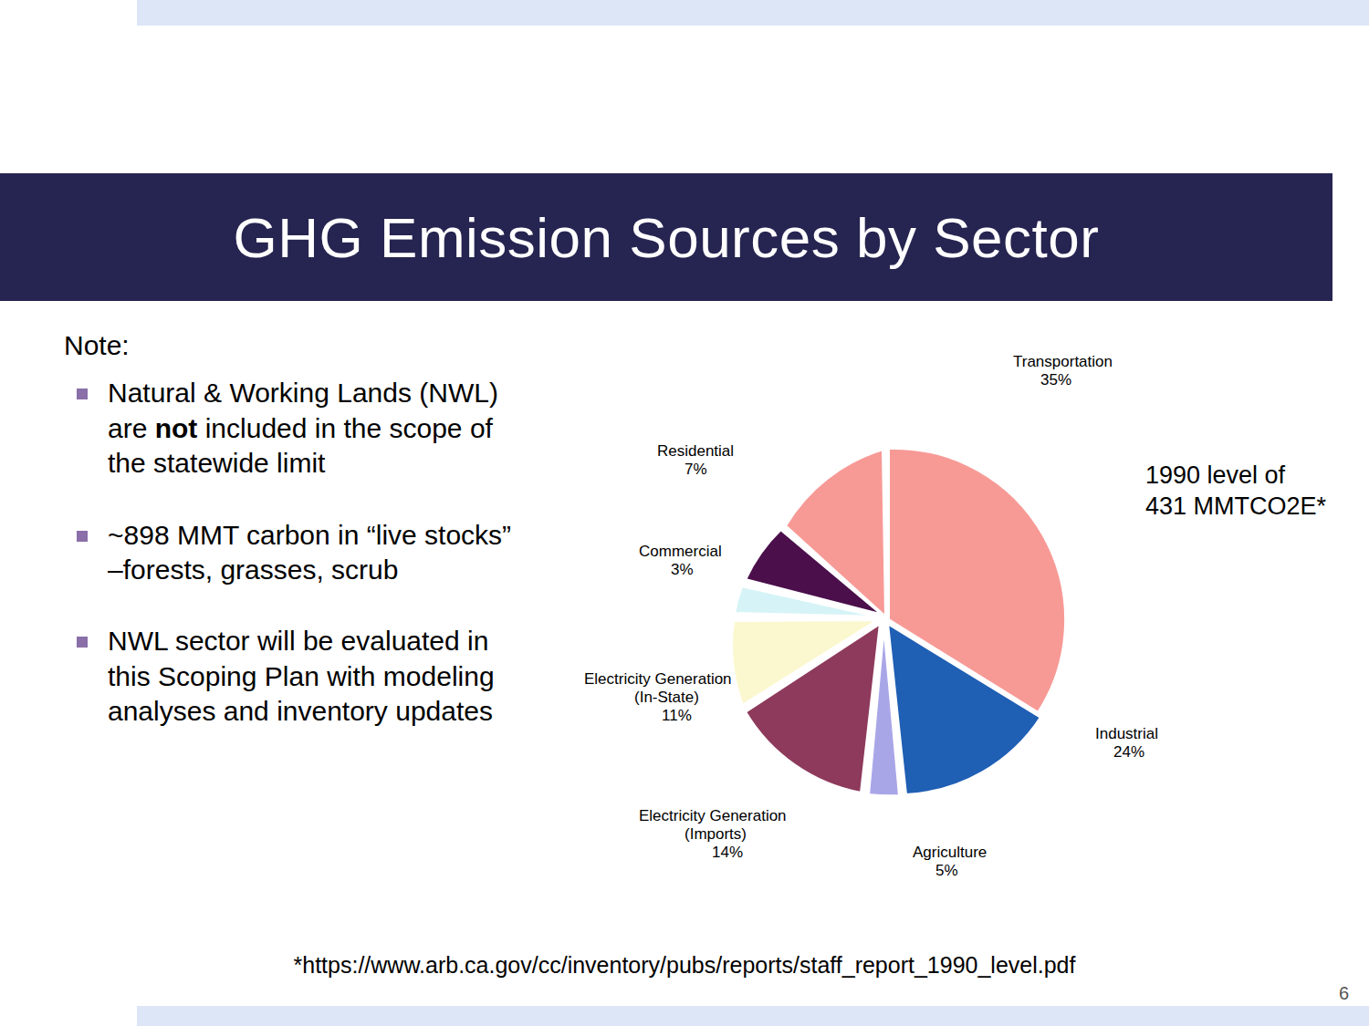GHG Emission Sources by Sector
Note:
Natural & Working Lands (NWL) are not included in the scope of the statewide limit
~898 MMT carbon in “live stocks” –forests, grasses, scrub
NWL sector will be evaluated in this Scoping Plan with modeling analyses and inventory updates
Transportation 35% Industrial 24% Agriculture 5% Electricity Generation (Imports) 14% Electricity Generation (In-State) 11% Commercial 3% Residential 7%
1990 level of
431 MMTCO2E*
*https://www.arb.ca.gov/cc/inventory/pubs/reports/staff_report_1990_level.pdf
6